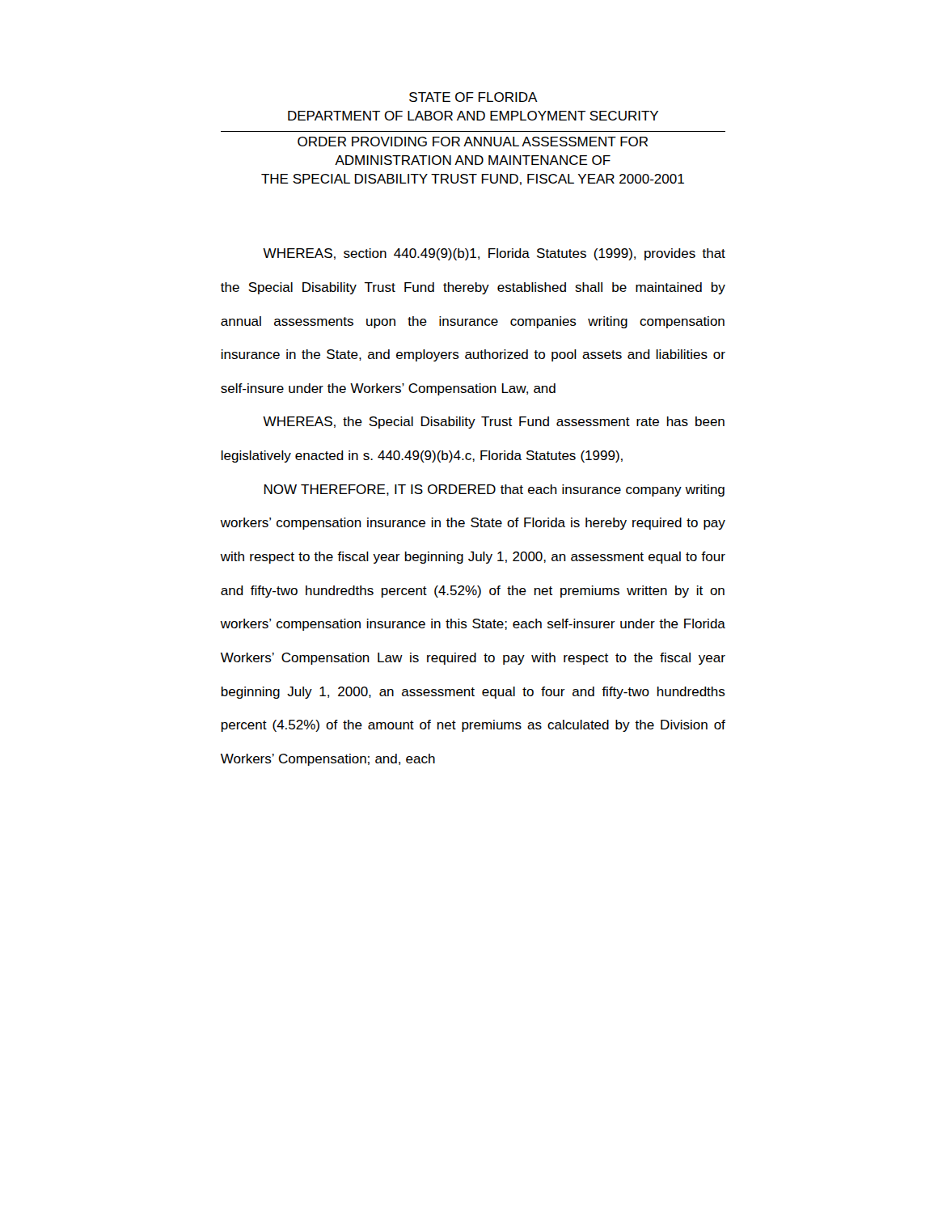State of Florida Department of Labor and Employment Security Order Providing for Annual Assessment for Administration and Maintenance of The Special Disability Trust Fund, Fiscal Year 2000-2001
WHEREAS, section 440.49(9)(b)1, Florida Statutes (1999), provides that the Special Disability Trust Fund thereby established shall be maintained by annual assessments upon the insurance companies writing compensation insurance in the State, and employers authorized to pool assets and liabilities or self-insure under the Workers’ Compensation Law, and
WHEREAS, the Special Disability Trust Fund assessment rate has been legislatively enacted in s. 440.49(9)(b)4.c, Florida Statutes (1999),
NOW THEREFORE, IT IS ORDERED that each insurance company writing workers’ compensation insurance in the State of Florida is hereby required to pay with respect to the fiscal year beginning July 1, 2000, an assessment equal to four and fifty-two hundredths percent (4.52%) of the net premiums written by it on workers’ compensation insurance in this State; each self-insurer under the Florida Workers’ Compensation Law is required to pay with respect to the fiscal year beginning July 1, 2000, an assessment equal to four and fifty-two hundredths percent (4.52%) of the amount of net premiums as calculated by the Division of Workers’ Compensation; and, each